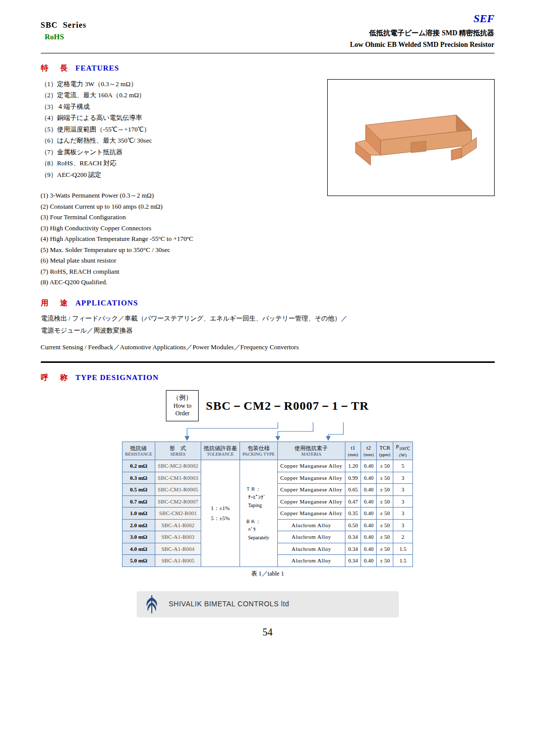SEF
低抵抗電子ビーム溶接 SMD 精密抵抗器
Low Ohmic EB Welded SMD Precision Resistor
SBC Series
RoHS
特　長 FEATURES
（1）定格電力 3W（0.3～2 mΩ）
（2）定電流、最大 160A（0.2 mΩ）
（3）４端子構成
（4）銅端子による高い電気伝導率
（5）使用温度範囲（-55℃～+170℃）
（6）はんだ耐熱性、最大 350℃/ 30sec
（7）金属板シャント抵抗器
（8）RoHS、REACH 対応
（9）AEC-Q200 認定
(1) 3-Watts Permanent Power (0.3～2 mΩ)
(2) Constant Current up to 160 amps (0.2 mΩ)
(3) Four Terminal Configuration
(3) High Conductivity Copper Connectors
(4) High Application Temperature Range -55ºC to +170ºC
(5) Max. Solder Temperature up to 350°C / 30sec
(6) Metal plate shunt resistor
(7) RoHS, REACH compliant
(8) AEC-Q200 Qualified.
用　途 APPLICATIONS
電流検出 / フィードバック／車載（パワーステアリング、エネルギー回生、バッテリー管理、その他）／
電源モジュール／周波数変換器
Current Sensing / Feedback／Automotive Applications／Power Modules／Frequency Convertors
呼　称 TYPE DESIGNATION
（例）
How to
Order
SBC－CM2－R0007－1－TR
| 抵抗値 RESISTANCE | 形 式 SERIES | 抵抗値許容差 TOLERANCE | 包装仕様 PACKING TYPE | 使用抵抗素子 MATERIA | t1 (mm) | t2 (mm) | TCR (ppm) | P 100℃ (W) |
| --- | --- | --- | --- | --- | --- | --- | --- | --- |
| 0.2 mΩ | SBC-MC2-R0002 | 1：±1% 5：±5% | ＴＲ： ﾃｰﾋﾟﾝｸﾞ Taping ＢＫ： ﾊﾞﾗ Separately | Copper Manganese Alloy | 1.20 | 0.40 | ± 50 | 5 |
| 0.3 mΩ | SBC-CM1-R0003 | Copper Manganese Alloy | 0.99 | 0.40 | ± 50 | 3 |
| 0.5 mΩ | SBC-CM1-R0005 | Copper Manganese Alloy | 0.65 | 0.40 | ± 50 | 3 |
| 0.7 mΩ | SBC-CM2-R0007 | Copper Manganese Alloy | 0.47 | 0.40 | ± 50 | 3 |
| 1.0 mΩ | SBC-CM2-R001 | Copper Manganese Alloy | 0.35 | 0.40 | ± 50 | 3 |
| 2.0 mΩ | SBC-A1-R002 | Aluchrom Alloy | 0.50 | 0.40 | ± 50 | 3 |
| 3.0 mΩ | SBC-A1-R003 | Aluchrom Alloy | 0.34 | 0.40 | ± 50 | 2 |
| 4.0 mΩ | SBC-A1-R004 | Aluchrom Alloy | 0.34 | 0.40 | ± 50 | 1.5 |
| 5.0 mΩ | SBC-A1-R005 | Aluchrom Alloy | 0.34 | 0.40 | ± 50 | 1.5 |
表 1／table 1
SHIVALIK BIMETAL CONTROLS ltd
54